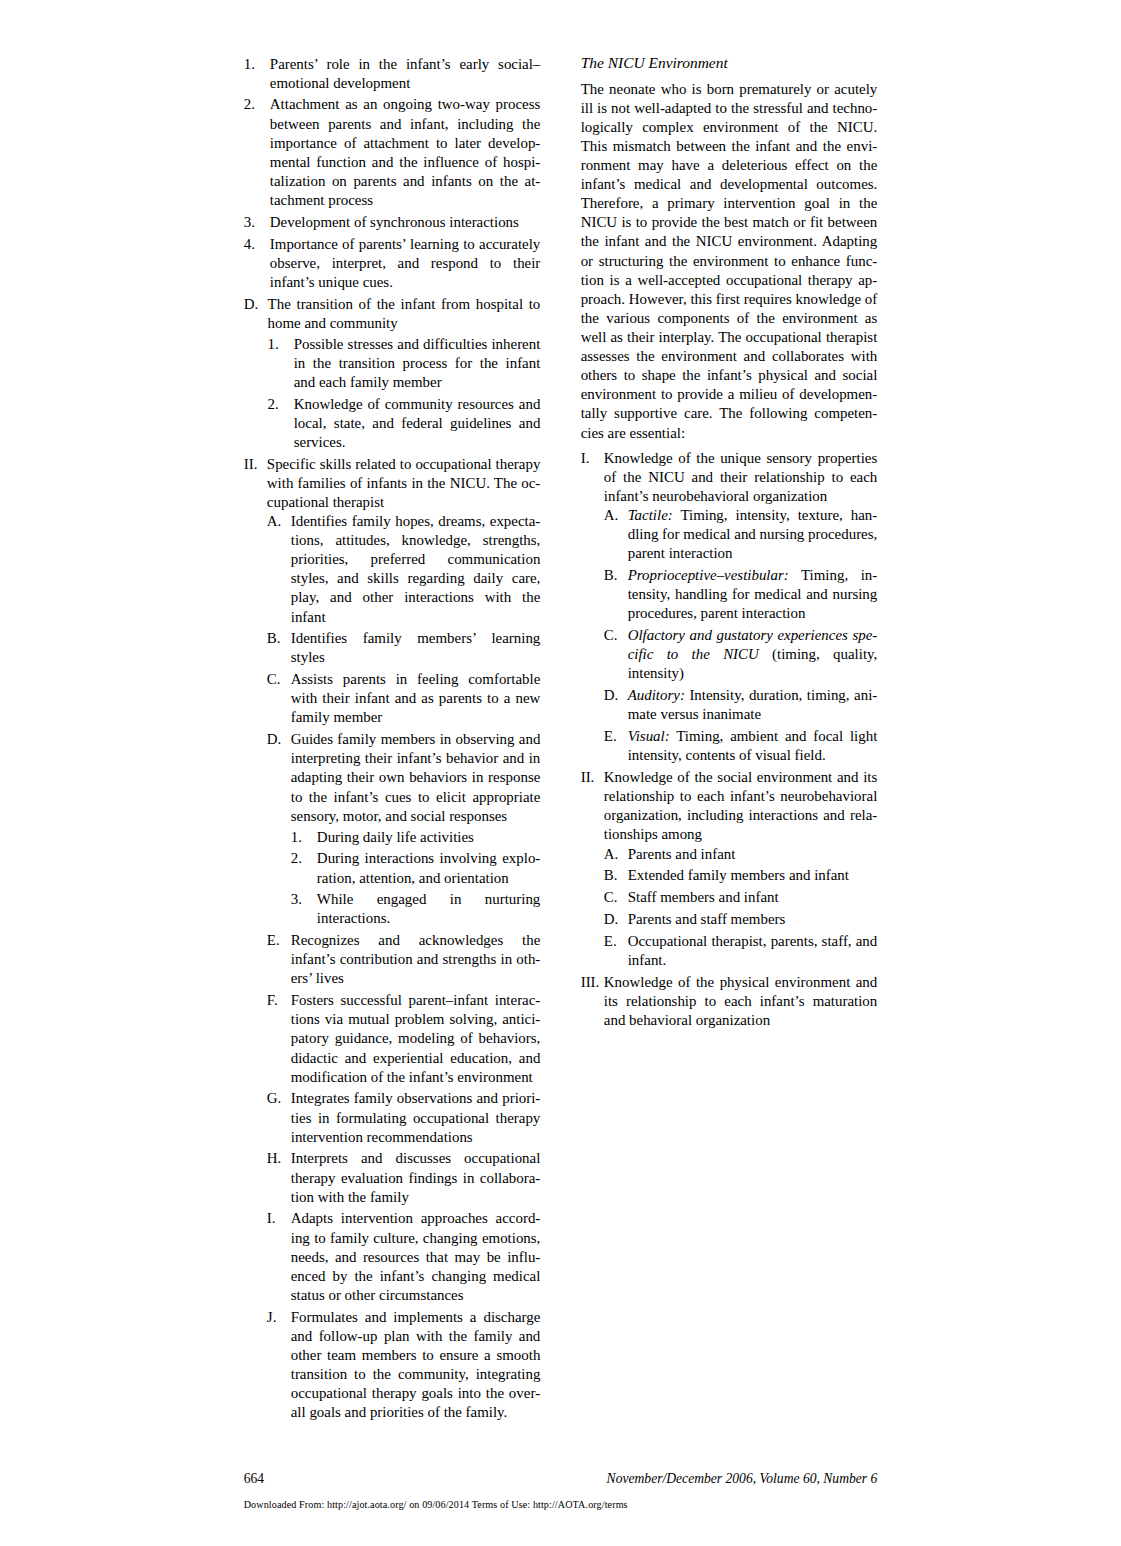1. Parents’ role in the infant’s early social–emotional development
2. Attachment as an ongoing two-way process between parents and infant, including the importance of attachment to later developmental function and the influence of hospitalization on parents and infants on the attachment process
3. Development of synchronous interactions
4. Importance of parents’ learning to accurately observe, interpret, and respond to their infant’s unique cues.
D. The transition of the infant from hospital to home and community
1. Possible stresses and difficulties inherent in the transition process for the infant and each family member
2. Knowledge of community resources and local, state, and federal guidelines and services.
II. Specific skills related to occupational therapy with families of infants in the NICU. The occupational therapist
A. Identifies family hopes, dreams, expectations, attitudes, knowledge, strengths, priorities, preferred communication styles, and skills regarding daily care, play, and other interactions with the infant
B. Identifies family members’ learning styles
C. Assists parents in feeling comfortable with their infant and as parents to a new family member
D. Guides family members in observing and interpreting their infant’s behavior and in adapting their own behaviors in response to the infant’s cues to elicit appropriate sensory, motor, and social responses
1. During daily life activities
2. During interactions involving exploration, attention, and orientation
3. While engaged in nurturing interactions.
E. Recognizes and acknowledges the infant’s contribution and strengths in others’ lives
F. Fosters successful parent–infant interactions via mutual problem solving, anticipatory guidance, modeling of behaviors, didactic and experiential education, and modification of the infant’s environment
G. Integrates family observations and priorities in formulating occupational therapy intervention recommendations
H. Interprets and discusses occupational therapy evaluation findings in collaboration with the family
I. Adapts intervention approaches according to family culture, changing emotions, needs, and resources that may be influenced by the infant’s changing medical status or other circumstances
J. Formulates and implements a discharge and follow-up plan with the family and other team members to ensure a smooth transition to the community, integrating occupational therapy goals into the overall goals and priorities of the family.
The NICU Environment
The neonate who is born prematurely or acutely ill is not well-adapted to the stressful and technologically complex environment of the NICU. This mismatch between the infant and the environment may have a deleterious effect on the infant’s medical and developmental outcomes. Therefore, a primary intervention goal in the NICU is to provide the best match or fit between the infant and the NICU environment. Adapting or structuring the environment to enhance function is a well-accepted occupational therapy approach. However, this first requires knowledge of the various components of the environment as well as their interplay. The occupational therapist assesses the environment and collaborates with others to shape the infant’s physical and social environment to provide a milieu of developmentally supportive care. The following competencies are essential:
I. Knowledge of the unique sensory properties of the NICU and their relationship to each infant’s neurobehavioral organization
A. Tactile: Timing, intensity, texture, handling for medical and nursing procedures, parent interaction
B. Proprioceptive–vestibular: Timing, intensity, handling for medical and nursing procedures, parent interaction
C. Olfactory and gustatory experiences specific to the NICU (timing, quality, intensity)
D. Auditory: Intensity, duration, timing, animate versus inanimate
E. Visual: Timing, ambient and focal light intensity, contents of visual field.
II. Knowledge of the social environment and its relationship to each infant’s neurobehavioral organization, including interactions and relationships among
A. Parents and infant
B. Extended family members and infant
C. Staff members and infant
D. Parents and staff members
E. Occupational therapist, parents, staff, and infant.
III. Knowledge of the physical environment and its relationship to each infant’s maturation and behavioral organization
664
November/December 2006, Volume 60, Number 6
Downloaded From: http://ajot.aota.org/ on 09/06/2014 Terms of Use: http://AOTA.org/terms